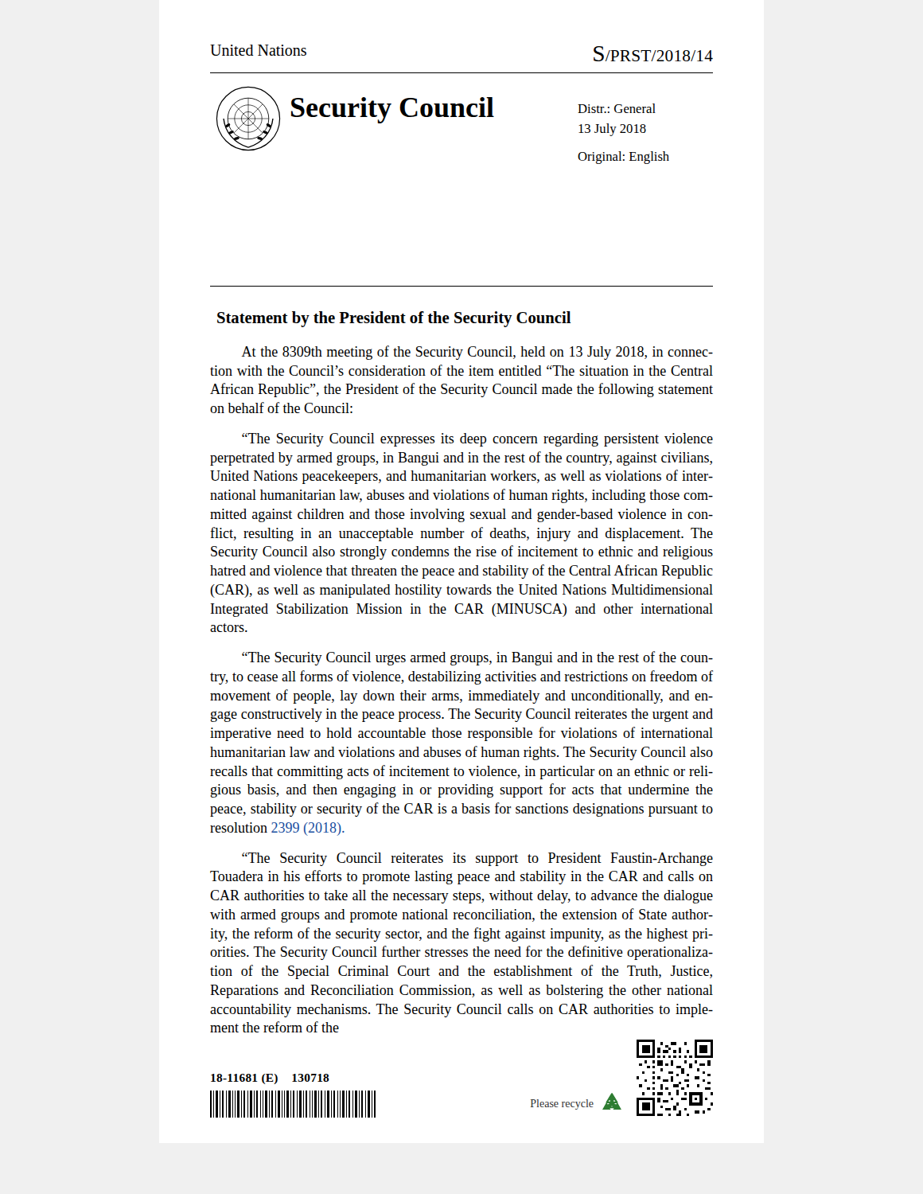United Nations
S/PRST/2018/14
Security Council
Distr.: General
13 July 2018
Original: English
Statement by the President of the Security Council
At the 8309th meeting of the Security Council, held on 13 July 2018, in connection with the Council’s consideration of the item entitled “The situation in the Central African Republic”, the President of the Security Council made the following statement on behalf of the Council:
“The Security Council expresses its deep concern regarding persistent violence perpetrated by armed groups, in Bangui and in the rest of the country, against civilians, United Nations peacekeepers, and humanitarian workers, as well as violations of international humanitarian law, abuses and violations of human rights, including those committed against children and those involving sexual and gender-based violence in conflict, resulting in an unacceptable number of deaths, injury and displacement. The Security Council also strongly condemns the rise of incitement to ethnic and religious hatred and violence that threaten the peace and stability of the Central African Republic (CAR), as well as manipulated hostility towards the United Nations Multidimensional Integrated Stabilization Mission in the CAR (MINUSCA) and other international actors.
“The Security Council urges armed groups, in Bangui and in the rest of the country, to cease all forms of violence, destabilizing activities and restrictions on freedom of movement of people, lay down their arms, immediately and unconditionally, and engage constructively in the peace process. The Security Council reiterates the urgent and imperative need to hold accountable those responsible for violations of international humanitarian law and violations and abuses of human rights. The Security Council also recalls that committing acts of incitement to violence, in particular on an ethnic or religious basis, and then engaging in or providing support for acts that undermine the peace, stability or security of the CAR is a basis for sanctions designations pursuant to resolution 2399 (2018).
“The Security Council reiterates its support to President Faustin-Archange Touadera in his efforts to promote lasting peace and stability in the CAR and calls on CAR authorities to take all the necessary steps, without delay, to advance the dialogue with armed groups and promote national reconciliation, the extension of State authority, the reform of the security sector, and the fight against impunity, as the highest priorities. The Security Council further stresses the need for the definitive operationalization of the Special Criminal Court and the establishment of the Truth, Justice, Reparations and Reconciliation Commission, as well as bolstering the other national accountability mechanisms. The Security Council calls on CAR authorities to implement the reform of the
18-11681 (E) 130718
Please recycle